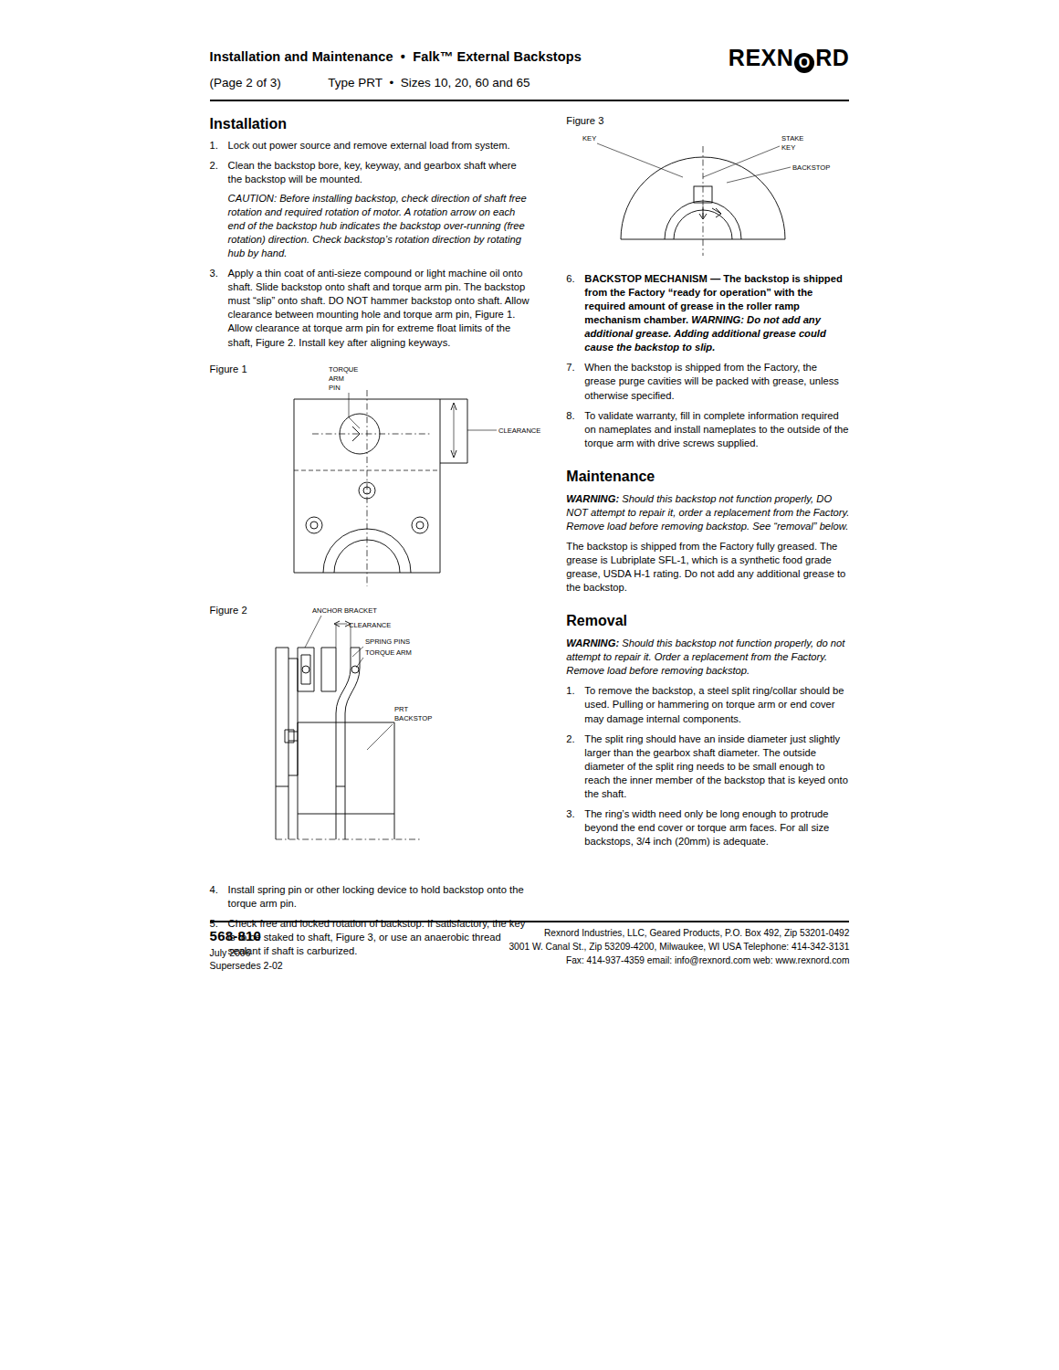Installation and Maintenance • Falk™ External Backstops
(Page 2 of 3) Type PRT • Sizes 10, 20, 60 and 65
REXNORD
Installation
Lock out power source and remove external load from system.
Clean the backstop bore, key, keyway, and gearbox shaft where the backstop will be mounted.
CAUTION: Before installing backstop, check direction of shaft free rotation and required rotation of motor. A rotation arrow on each end of the backstop hub indicates the backstop over-running (free rotation) direction. Check backstop’s rotation direction by rotating hub by hand.
Apply a thin coat of anti-sieze compound or light machine oil onto shaft. Slide backstop onto shaft and torque arm pin. The backstop must “slip” onto shaft. DO NOT hammer backstop onto shaft. Allow clearance between mounting hole and torque arm pin, Figure 1. Allow clearance at torque arm pin for extreme float limits of the shaft, Figure 2. Install key after aligning keyways.
Figure 1
TORQUE ARM PIN CLEARANCE
Figure 2
ANCHOR BRACKET CLEARANCE SPRING PINS TORQUE ARM PRT BACKSTOP
Install spring pin or other locking device to hold backstop onto the torque arm pin.
Check free and locked rotation of backstop. If satisfactory, the key is to be staked to shaft, Figure 3, or use an anaerobic thread sealant if shaft is carburized.
Figure 3
KEY STAKE KEY BACKSTOP
BACKSTOP MECHANISM — The backstop is shipped from the Factory “ready for operation” with the required amount of grease in the roller ramp mechanism chamber. WARNING: Do not add any additional grease. Adding additional grease could cause the backstop to slip.
When the backstop is shipped from the Factory, the grease purge cavities will be packed with grease, unless otherwise specified.
To validate warranty, fill in complete information required on nameplates and install nameplates to the outside of the torque arm with drive screws supplied.
Maintenance
WARNING: Should this backstop not function properly, DO NOT attempt to repair it, order a replacement from the Factory. Remove load before removing backstop. See “removal” below.
The backstop is shipped from the Factory fully greased. The grease is Lubriplate SFL-1, which is a synthetic food grade grease, USDA H-1 rating. Do not add any additional grease to the backstop.
Removal
WARNING: Should this backstop not function properly, do not attempt to repair it. Order a replacement from the Factory. Remove load before removing backstop.
To remove the backstop, a steel split ring/collar should be used. Pulling or hammering on torque arm or end cover may damage internal components.
The split ring should have an inside diameter just slightly larger than the gearbox shaft diameter. The outside diameter of the split ring needs to be small enough to reach the inner member of the backstop that is keyed onto the shaft.
The ring’s width need only be long enough to protrude beyond the end cover or torque arm faces. For all size backstops, 3/4 inch (20mm) is adequate.
568-810
July 2006
Supersedes 2-02
Rexnord Industries, LLC, Geared Products, P.O. Box 492, Zip 53201-0492
3001 W. Canal St., Zip 53209-4200, Milwaukee, WI USA Telephone: 414-342-3131
Fax: 414-937-4359 email: info@rexnord.com web: www.rexnord.com